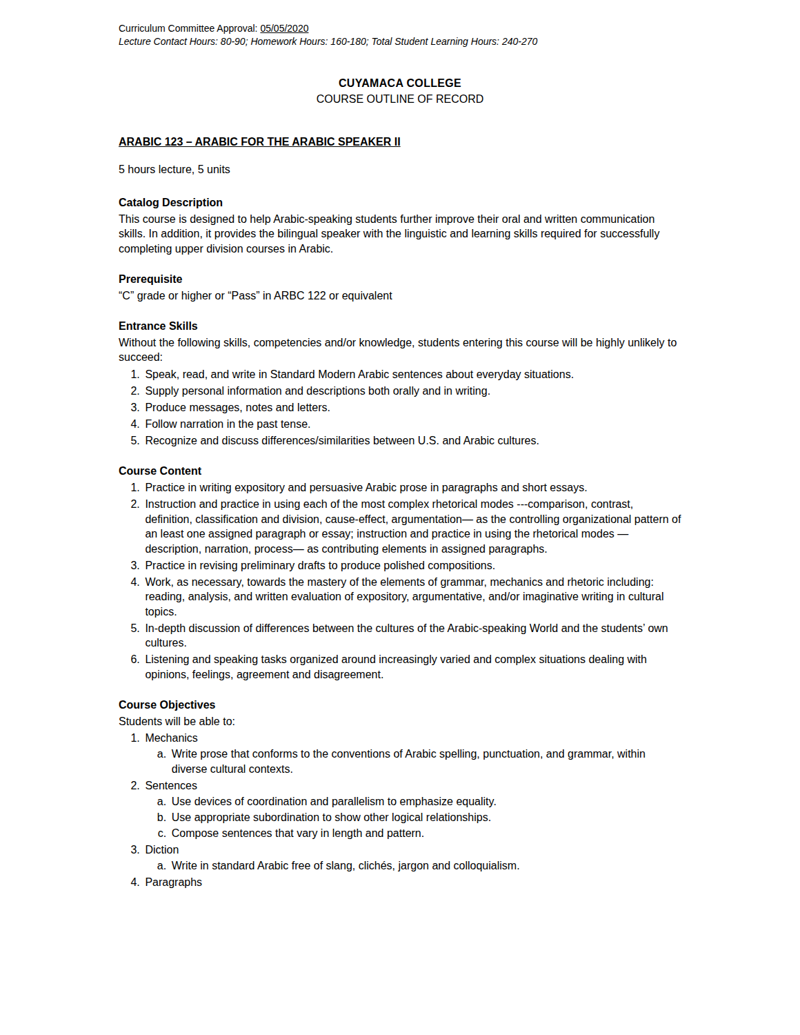Curriculum Committee Approval: 05/05/2020
Lecture Contact Hours: 80-90; Homework Hours: 160-180; Total Student Learning Hours: 240-270
CUYAMACA COLLEGE
COURSE OUTLINE OF RECORD
ARABIC 123 – ARABIC FOR THE ARABIC SPEAKER II
5 hours lecture, 5 units
Catalog Description
This course is designed to help Arabic-speaking students further improve their oral and written communication skills. In addition, it provides the bilingual speaker with the linguistic and learning skills required for successfully completing upper division courses in Arabic.
Prerequisite
“C” grade or higher or “Pass” in ARBC 122 or equivalent
Entrance Skills
Without the following skills, competencies and/or knowledge, students entering this course will be highly unlikely to succeed:
Speak, read, and write in Standard Modern Arabic sentences about everyday situations.
Supply personal information and descriptions both orally and in writing.
Produce messages, notes and letters.
Follow narration in the past tense.
Recognize and discuss differences/similarities between U.S. and Arabic cultures.
Course Content
Practice in writing expository and persuasive Arabic prose in paragraphs and short essays.
Instruction and practice in using each of the most complex rhetorical modes ---comparison, contrast, definition, classification and division, cause-effect, argumentation— as the controlling organizational pattern of an least one assigned paragraph or essay; instruction and practice in using the rhetorical modes —description, narration, process— as contributing elements in assigned paragraphs.
Practice in revising preliminary drafts to produce polished compositions.
Work, as necessary, towards the mastery of the elements of grammar, mechanics and rhetoric including: reading, analysis, and written evaluation of expository, argumentative, and/or imaginative writing in cultural topics.
In-depth discussion of differences between the cultures of the Arabic-speaking World and the students’ own cultures.
Listening and speaking tasks organized around increasingly varied and complex situations dealing with opinions, feelings, agreement and disagreement.
Course Objectives
Students will be able to:
Mechanics
Write prose that conforms to the conventions of Arabic spelling, punctuation, and grammar, within diverse cultural contexts.
Sentences
Use devices of coordination and parallelism to emphasize equality.
Use appropriate subordination to show other logical relationships.
Compose sentences that vary in length and pattern.
Diction
Write in standard Arabic free of slang, clichés, jargon and colloquialism.
Paragraphs